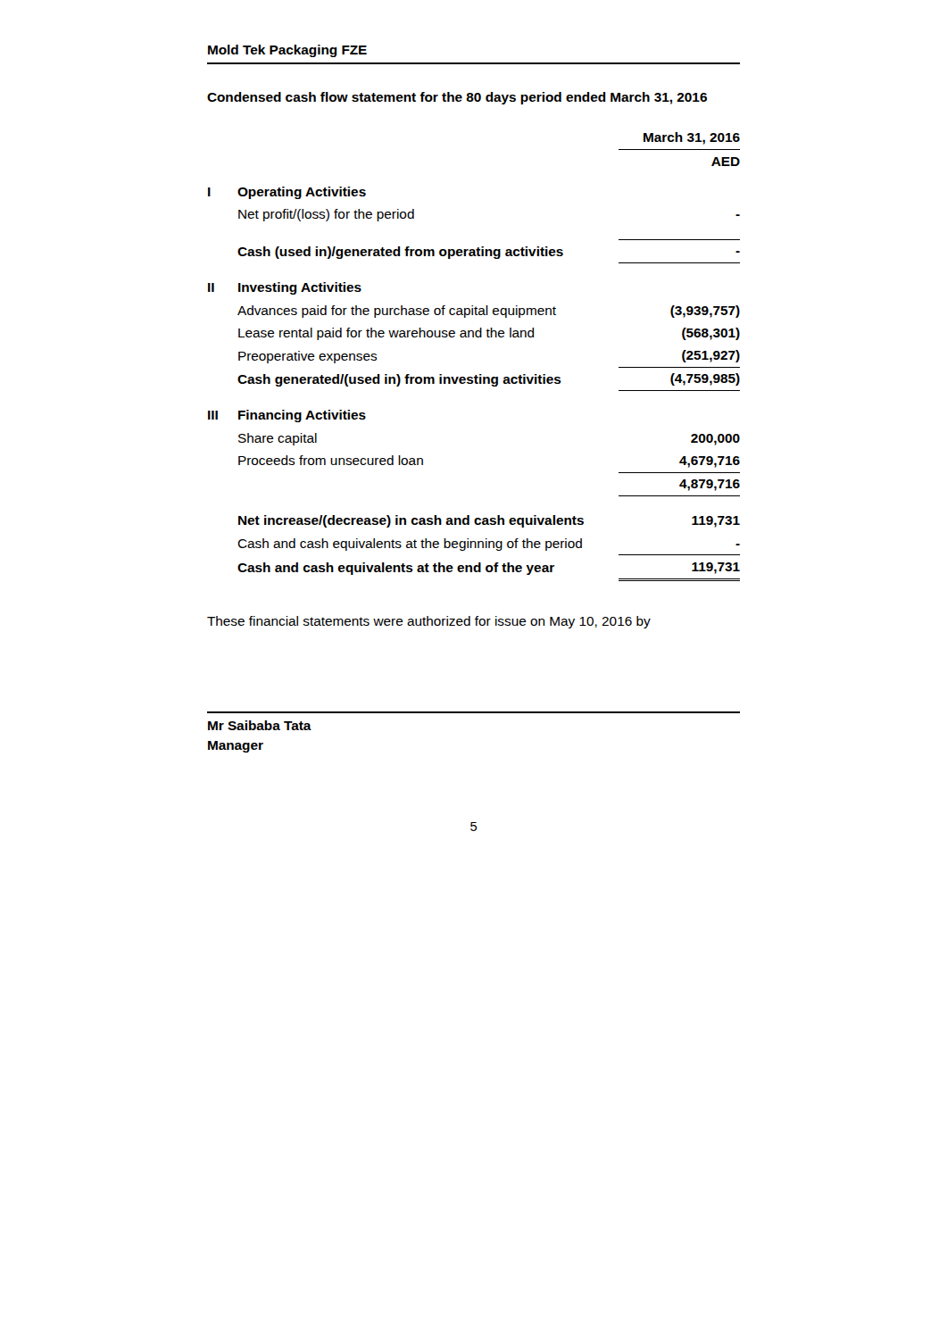Mold Tek Packaging FZE
Condensed cash flow statement for the 80 days period ended March 31, 2016
| | | March 31, 2016 |
| | | AED |
| I | Operating Activities | |
| | Net profit/(loss) for the period | - |
| | Cash (used in)/generated from operating activities | - |
| II | Investing Activities | |
| | Advances paid for the purchase of capital equipment | (3,939,757) |
| | Lease rental paid for the warehouse and the land | (568,301) |
| | Preoperative expenses | (251,927) |
| | Cash generated/(used in) from investing activities | (4,759,985) |
| III | Financing Activities | |
| | Share capital | 200,000 |
| | Proceeds from unsecured loan | 4,679,716 |
| | | 4,879,716 |
| | Net increase/(decrease) in cash and cash equivalents | 119,731 |
| | Cash and cash equivalents at the beginning of the period | - |
| | Cash and cash equivalents at the end of the year | 119,731 |
These financial statements were authorized for issue on May 10, 2016 by
Mr Saibaba Tata
Manager
5